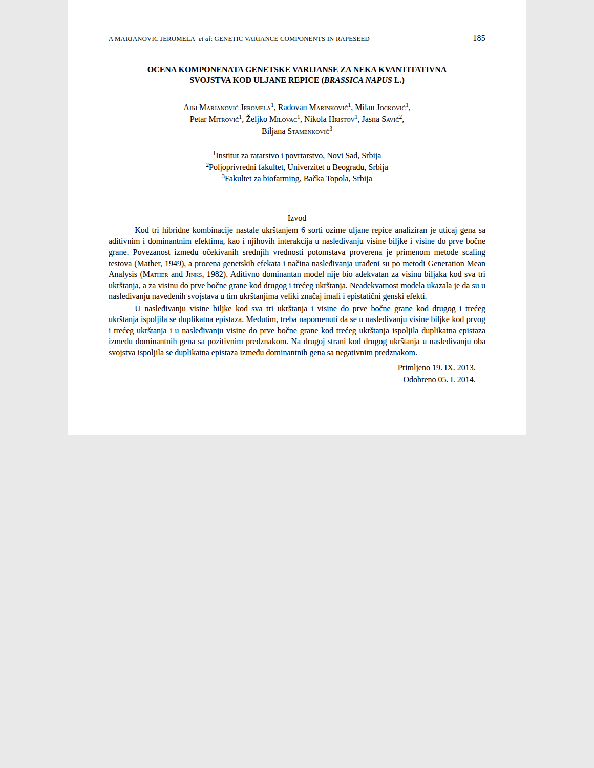A Marjanovic Jeromela et al: Genetic variance components in rapeseed
185
Ocena komponenata genetske varijanse za neka kvantitativna
svojstva kod uljane repice (Brassica napus L.)
Ana Marjanović Jeromela1, Radovan Marinković1, Milan Jocković1,
Petar Mitrović1, Željko Milovac1, Nikola Hristov1, Jasna Savić2,
Biljana Stamenković3
1Institut za ratarstvo i povrtarstvo, Novi Sad, Srbija
2Poljoprivredni fakultet, Univerzitet u Beogradu, Srbija
3Fakultet za biofarming, Bačka Topola, Srbija
Izvod
Kod tri hibridne kombinacije nastale ukrštanjem 6 sorti ozime uljane repice analiziran je uticaj gena sa aditivnim i dominantnim efektima, kao i njihovih interakcija u nasleđivanju visine biljke i visine do prve bočne grane. Povezanost između očekivanih srednjih vrednosti potomstava proverena je primenom metode scaling testova (Mather, 1949), a procena genetskih efekata i načina nasleđivanja urađeni su po metodi Generation Mean Analysis (Mather and Jinks, 1982). Aditivno dominantan model nije bio adekvatan za visinu biljaka kod sva tri ukrštanja, a za visinu do prve bočne grane kod drugog i trećeg ukrštanja. Neadekvatnost modela ukazala je da su u nasleđivanju navedenih svojstava u tim ukrštanjima veliki značaj imali i epistatični genski efekti.
U nasleđivanju visine biljke kod sva tri ukrštanja i visine do prve bočne grane kod drugog i trećeg ukrštanja ispoljila se duplikatna epistaza. Međutim, treba napomenuti da se u nasleđivanju visine biljke kod prvog i trećeg ukrštanja i u nasleđivanju visine do prve bočne grane kod trećeg ukrštanja ispoljila duplikatna epistaza između dominantnih gena sa pozitivnim predznakom. Na drugoj strani kod drugog ukrštanja u nasleđivanju oba svojstva ispoljila se duplikatna epistaza između dominantnih gena sa negativnim predznakom.
Primljeno 19. IX. 2013.
Odobreno 05. I. 2014.